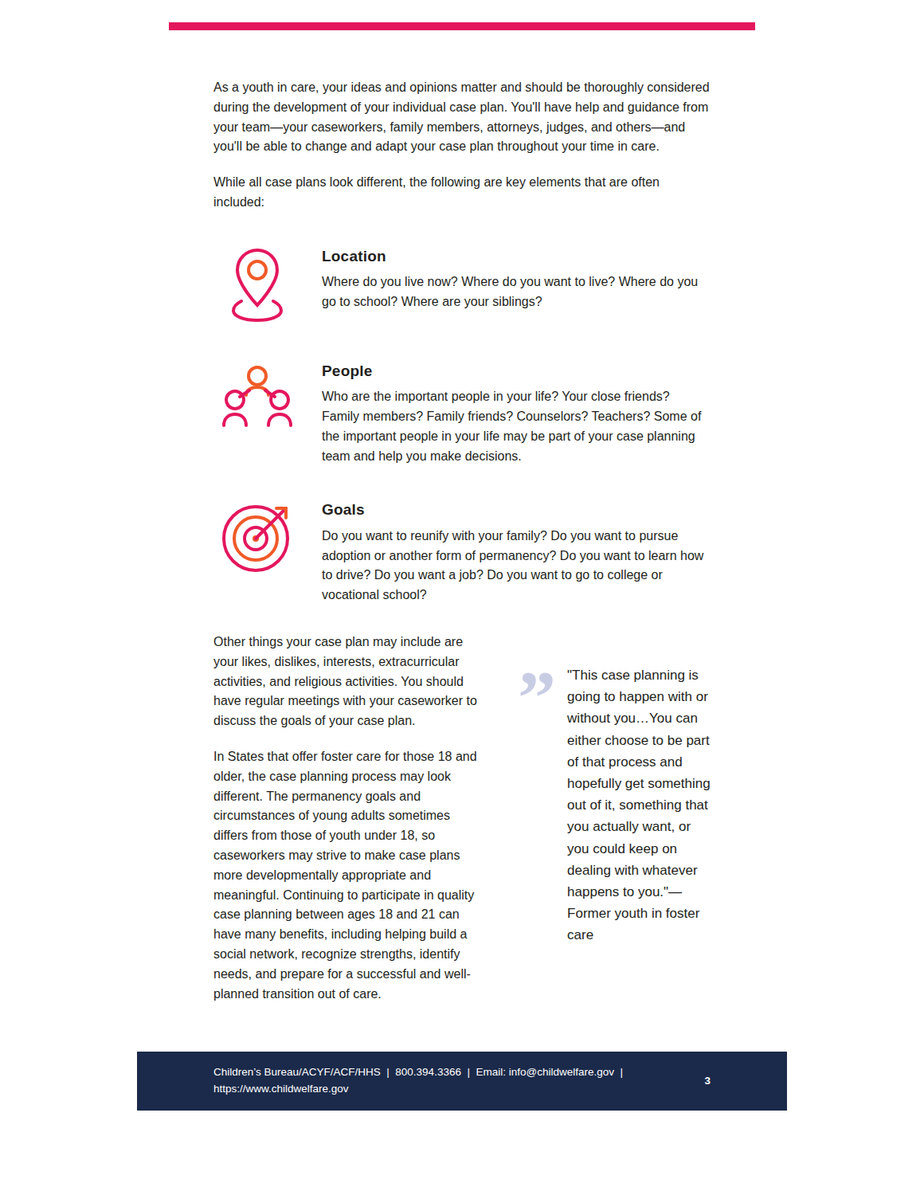As a youth in care, your ideas and opinions matter and should be thoroughly considered during the development of your individual case plan. You'll have help and guidance from your team—your caseworkers, family members, attorneys, judges, and others—and you'll be able to change and adapt your case plan throughout your time in care.
While all case plans look different, the following are key elements that are often included:
Location
Where do you live now? Where do you want to live? Where do you go to school? Where are your siblings?
People
Who are the important people in your life? Your close friends? Family members? Family friends? Counselors? Teachers? Some of the important people in your life may be part of your case planning team and help you make decisions.
Goals
Do you want to reunify with your family? Do you want to pursue adoption or another form of permanency? Do you want to learn how to drive? Do you want a job? Do you want to go to college or vocational school?
Other things your case plan may include are your likes, dislikes, interests, extracurricular activities, and religious activities. You should have regular meetings with your caseworker to discuss the goals of your case plan.
In States that offer foster care for those 18 and older, the case planning process may look different. The permanency goals and circumstances of young adults sometimes differs from those of youth under 18, so caseworkers may strive to make case plans more developmentally appropriate and meaningful. Continuing to participate in quality case planning between ages 18 and 21 can have many benefits, including helping build a social network, recognize strengths, identify needs, and prepare for a successful and well-planned transition out of care.
”
"This case planning is going to happen with or without you…You can either choose to be part of that process and hopefully get something out of it, something that you actually want, or you could keep on dealing with whatever happens to you."—Former youth in foster care
Children’s Bureau/ACYF/ACF/HHS | 800.394.3366 | Email: info@childwelfare.gov | https://www.childwelfare.gov
3